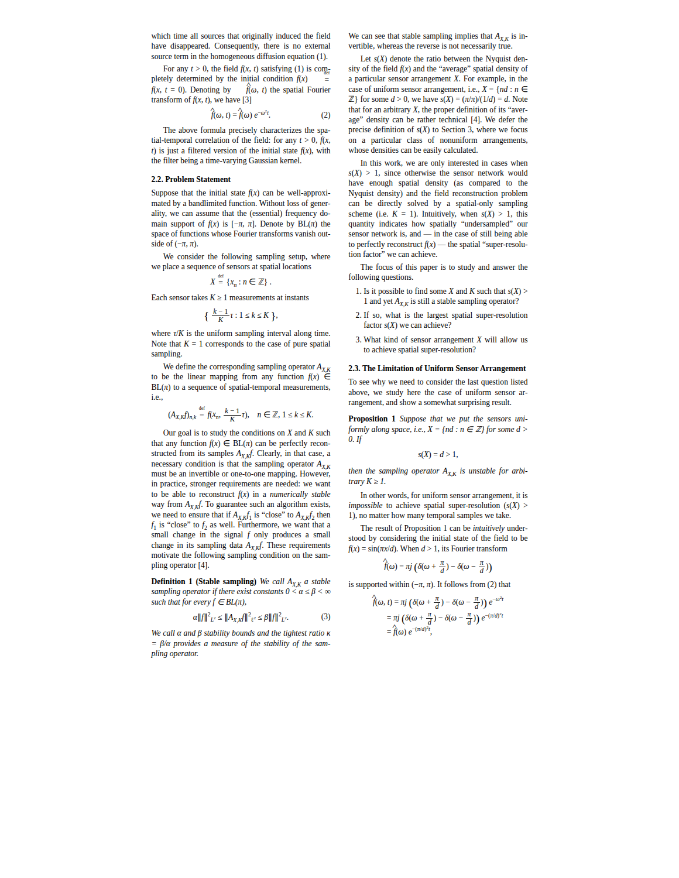which time all sources that originally induced the field have disappeared. Consequently, there is no external source term in the homogeneous diffusion equation (1).
For any t > 0, the field f(x, t) satisfying (1) is completely determined by the initial condition f(x) def= f(x, t = 0). Denoting by f(ω, t) the spatial Fourier transform of f(x, t), we have [3]
f(ω, t) = f(ω) e−ω2t. (2)
The above formula precisely characterizes the spatial-temporal correlation of the field: for any t > 0, f(x, t) is just a filtered version of the initial state f(x), with the filter being a time-varying Gaussian kernel.
2.2. Problem Statement
Suppose that the initial state f(x) can be well-approximated by a bandlimited function. Without loss of generality, we can assume that the (essential) frequency domain support of f(x) is [−π, π]. Denote by BL(π) the space of functions whose Fourier transforms vanish outside of (−π, π).
We consider the following sampling setup, where we place a sequence of sensors at spatial locations
X def= {xn : n ∈ ℤ} .
Each sensor takes K ≥ 1 measurements at instants
{ k − 1 K τ : 1 ≤ k ≤ K },
where τ/K is the uniform sampling interval along time. Note that K = 1 corresponds to the case of pure spatial sampling.
We define the corresponding sampling operator AX,K to be the linear mapping from any function f(x) ∈ BL(π) to a sequence of spatial-temporal measurements, i.e.,
(AX,Kf)n,k def= f(xn, k − 1 K τ), n ∈ ℤ, 1 ≤ k ≤ K.
Our goal is to study the conditions on X and K such that any function f(x) ∈ BL(π) can be perfectly reconstructed from its samples AX,Kf. Clearly, in that case, a necessary condition is that the sampling operator AX,K must be an invertible or one-to-one mapping. However, in practice, stronger requirements are needed: we want to be able to reconstruct f(x) in a numerically stable way from AX,Kf. To guarantee such an algorithm exists, we need to ensure that if AX,Kf1 is “close” to AX,Kf2 then f1 is “close” to f2 as well. Furthermore, we want that a small change in the signal f only produces a small change in its sampling data AX,Kf. These requirements motivate the following sampling condition on the sampling operator [4].
Definition 1 (Stable sampling) We call AX,K a stable sampling operator if there exist constants 0 < α ≤ β < ∞ such that for every f ∈ BL(π),
α∥f∥2L2 ≤ ∥AX,Kf∥2ℓ2 ≤ β∥f∥2L2. (3)
We call α and β stability bounds and the tightest ratio κ = β/α provides a measure of the stability of the sampling operator.
We can see that stable sampling implies that AX,K is invertible, whereas the reverse is not necessarily true.
Let s(X) denote the ratio between the Nyquist density of the field f(x) and the “average” spatial density of a particular sensor arrangement X. For example, in the case of uniform sensor arrangement, i.e., X = {nd : n ∈ ℤ} for some d > 0, we have s(X) = (π/π)/(1/d) = d. Note that for an arbitrary X, the proper definition of its “average” density can be rather technical [4]. We defer the precise definition of s(X) to Section 3, where we focus on a particular class of nonuniform arrangements, whose densities can be easily calculated.
In this work, we are only interested in cases when s(X) > 1, since otherwise the sensor network would have enough spatial density (as compared to the Nyquist density) and the field reconstruction problem can be directly solved by a spatial-only sampling scheme (i.e. K = 1). Intuitively, when s(X) > 1, this quantity indicates how spatially “undersampled” our sensor network is, and — in the case of still being able to perfectly reconstruct f(x) — the spatial “super-resolution factor” we can achieve.
The focus of this paper is to study and answer the following questions.
Is it possible to find some X and K such that s(X) > 1 and yet AX,K is still a stable sampling operator?
If so, what is the largest spatial super-resolution factor s(X) we can achieve?
What kind of sensor arrangement X will allow us to achieve spatial super-resolution?
2.3. The Limitation of Uniform Sensor Arrangement
To see why we need to consider the last question listed above, we study here the case of uniform sensor arrangement, and show a somewhat surprising result.
Proposition 1 Suppose that we put the sensors uniformly along space, i.e., X = {nd : n ∈ ℤ} for some d > 0. If
s(X) = d > 1,
then the sampling operator AX,K is unstable for arbitrary K ≥ 1.
In other words, for uniform sensor arrangement, it is impossible to achieve spatial super-resolution (s(X) > 1), no matter how many temporal samples we take.
The result of Proposition 1 can be intuitively understood by considering the initial state of the field to be f(x) = sin(πx/d). When d > 1, its Fourier transform
f(ω) = πj (δ(ω + πd) − δ(ω − πd))
is supported within (−π, π). It follows from (2) that
f(ω, t) = πj (δ(ω + πd) − δ(ω − πd)) e−ω2t
= πj (δ(ω + πd) − δ(ω − πd)) e−(π/d)2t
= f(ω) e−(π/d)2t,